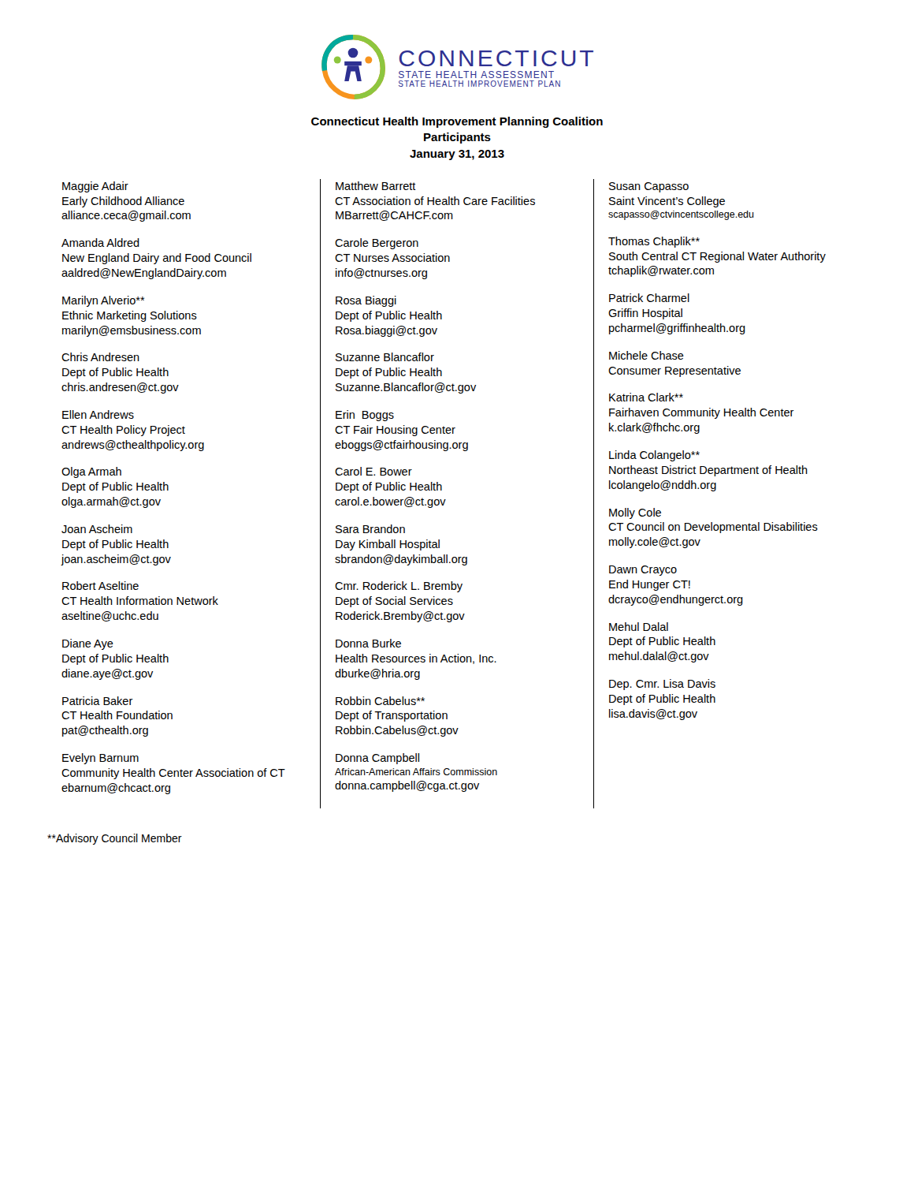CONNECTICUT
STATE HEALTH ASSESSMENT
STATE HEALTH IMPROVEMENT PLAN
Connecticut Health Improvement Planning Coalition
Participants
January 31, 2013
Maggie Adair Early Childhood Alliance alliance.ceca@gmail.com
Amanda Aldred New England Dairy and Food Council aaldred@NewEnglandDairy.com
Marilyn Alverio** Ethnic Marketing Solutions marilyn@emsbusiness.com
Chris Andresen Dept of Public Health chris.andresen@ct.gov
Ellen Andrews CT Health Policy Project andrews@cthealthpolicy.org
Olga Armah Dept of Public Health olga.armah@ct.gov
Joan Ascheim Dept of Public Health joan.ascheim@ct.gov
Robert Aseltine CT Health Information Network aseltine@uchc.edu
Diane Aye Dept of Public Health diane.aye@ct.gov
Patricia Baker CT Health Foundation pat@cthealth.org
Evelyn Barnum Community Health Center Association of CT ebarnum@chcact.org
Matthew Barrett CT Association of Health Care Facilities MBarrett@CAHCF.com
Carole Bergeron CT Nurses Association info@ctnurses.org
Rosa Biaggi Dept of Public Health Rosa.biaggi@ct.gov
Suzanne Blancaflor Dept of Public Health Suzanne.Blancaflor@ct.gov
Erin Boggs CT Fair Housing Center eboggs@ctfairhousing.org
Carol E. Bower Dept of Public Health carol.e.bower@ct.gov
Sara Brandon Day Kimball Hospital sbrandon@daykimball.org
Cmr. Roderick L. Bremby Dept of Social Services Roderick.Bremby@ct.gov
Donna Burke Health Resources in Action, Inc. dburke@hria.org
Robbin Cabelus** Dept of Transportation Robbin.Cabelus@ct.gov
Donna Campbell African-American Affairs Commission donna.campbell@cga.ct.gov
Susan Capasso Saint Vincent’s College scapasso@ctvincentscollege.edu
Thomas Chaplik** South Central CT Regional Water Authority tchaplik@rwater.com
Patrick Charmel Griffin Hospital pcharmel@griffinhealth.org
Michele Chase Consumer Representative
Katrina Clark** Fairhaven Community Health Center k.clark@fhchc.org
Linda Colangelo** Northeast District Department of Health lcolangelo@nddh.org
Molly Cole CT Council on Developmental Disabilities molly.cole@ct.gov
Dawn Crayco End Hunger CT! dcrayco@endhungerct.org
Mehul Dalal Dept of Public Health mehul.dalal@ct.gov
Dep. Cmr. Lisa Davis Dept of Public Health lisa.davis@ct.gov
**Advisory Council Member